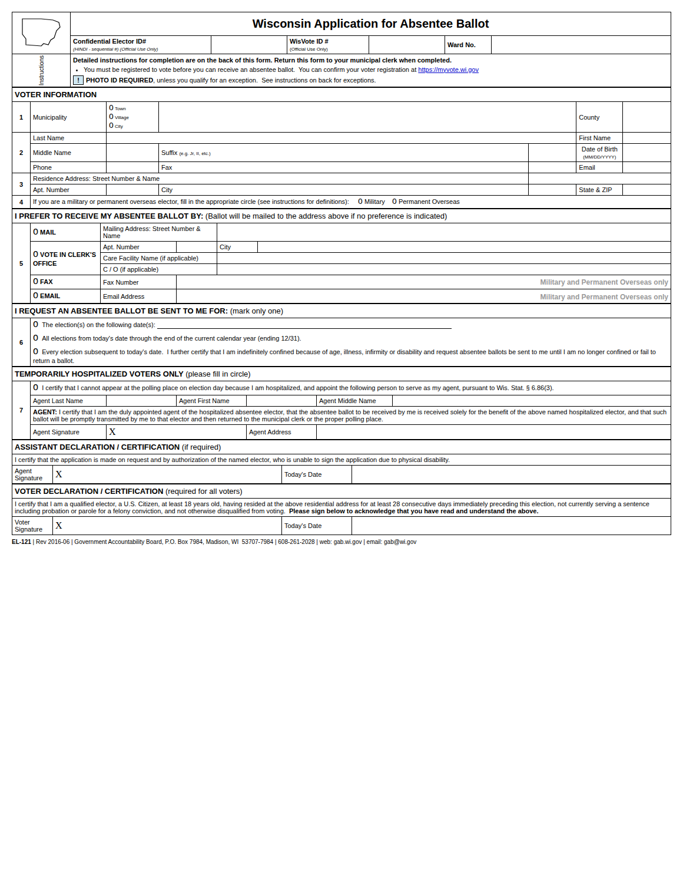| | Wisconsin Application for Absentee Ballot |
| Confidential Elector ID# (HINDI - sequential #) (Official Use Only) | | WisVote ID # (Official Use Only) | | Ward No. | |
| Instructions | Detailed instructions for completion are on the back of this form. Return this form to your municipal clerk when completed. You must be registered to vote before you can receive an absentee ballot. You can confirm your voter registration at https://myvote.wi.gov ! PHOTO ID REQUIRED , unless you qualify for an exception. See instructions on back for exceptions. |
| VOTER INFORMATION |
| 1 | Municipality | O Town O Village O City | | County | |
| 2 | Last Name | | First Name | |
| Middle Name | | Suffix (e.g. Jr, II, etc.) | | Date of Birth (MM/DD/YYYY) | |
| Phone | | Fax | | Email | |
| 3 | Residence Address: Street Number & Name | |
| Apt. Number | | City | | State & ZIP | |
| 4 | If you are a military or permanent overseas elector, fill in the appropriate circle (see instructions for definitions): O Military O Permanent Overseas |
| I PREFER TO RECEIVE MY ABSENTEE BALLOT BY: (Ballot will be mailed to the address above if no preference is indicated) |
| 5 | O MAIL | Mailing Address: Street Number & Name | |
| O VOTE IN CLERK'S OFFICE | Apt. Number | | City | |
| Care Facility Name (if applicable) | |
| C / O (if applicable) | |
| O FAX | Fax Number | Military and Permanent Overseas only |
| O EMAIL | Email Address | Military and Permanent Overseas only |
| I REQUEST AN ABSENTEE BALLOT BE SENT TO ME FOR: (mark only one) |
| 6 | O The election(s) on the following date(s): O All elections from today's date through the end of the current calendar year (ending 12/31). O Every election subsequent to today's date. I further certify that I am indefinitely confined because of age, illness, infirmity or disability and request absentee ballots be sent to me until I am no longer confined or fail to return a ballot. |
| TEMPORARILY HOSPITALIZED VOTERS ONLY (please fill in circle) |
| 7 | O I certify that I cannot appear at the polling place on election day because I am hospitalized, and appoint the following person to serve as my agent, pursuant to Wis. Stat. § 6.86(3). |
| Agent Last Name | | Agent First Name | | Agent Middle Name | |
| AGENT: I certify that I am the duly appointed agent of the hospitalized absentee elector, that the absentee ballot to be received by me is received solely for the benefit of the above named hospitalized elector, and that such ballot will be promptly transmitted by me to that elector and then returned to the municipal clerk or the proper polling place. |
| Agent Signature | X | Agent Address | |
| ASSISTANT DECLARATION / CERTIFICATION (if required) |
| I certify that the application is made on request and by authorization of the named elector, who is unable to sign the application due to physical disability. |
| Agent Signature | X | Today's Date | |
| VOTER DECLARATION / CERTIFICATION (required for all voters) |
| I certify that I am a qualified elector, a U.S. Citizen, at least 18 years old, having resided at the above residential address for at least 28 consecutive days immediately preceding this election, not currently serving a sentence including probation or parole for a felony conviction, and not otherwise disqualified from voting. Please sign below to acknowledge that you have read and understand the above. |
| Voter Signature | X | Today's Date | |
EL-121 | Rev 2016-06 | Government Accountability Board, P.O. Box 7984, Madison, WI 53707-7984 | 608-261-2028 | web: gab.wi.gov | email: gab@wi.gov